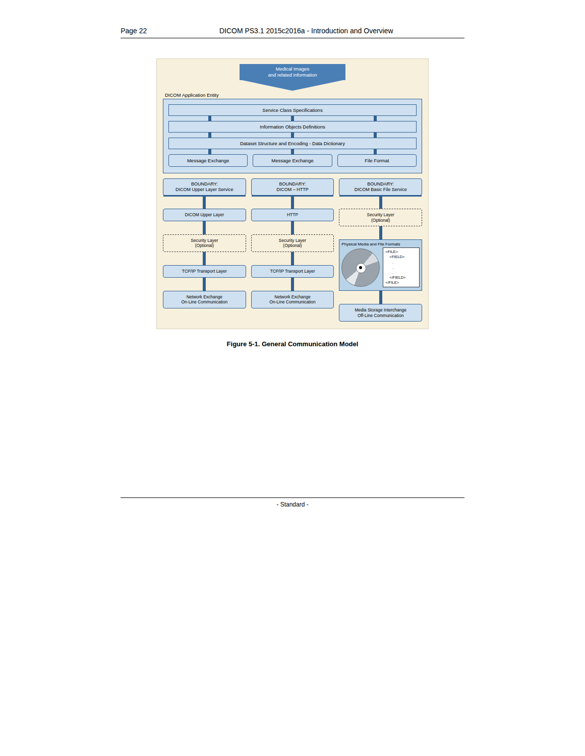Page 22
DICOM PS3.1 2015c2016a - Introduction and Overview
Medical Images
and related information
DICOM Application Entity
Service Class Specifications
Information Objects Definitions
Dataset Structure and Encoding - Data Dictionary
Message Exchange
Message Exchange
File Format
BOUNDARY:
DICOM Upper Layer Service
DICOM Upper Layer
Security Layer
(Optional)
TCP/IP Transport Layer
Network Exchange
On-Line Communication
BOUNDARY:
DICOM – HTTP
HTTP
Security Layer
(Optional)
TCP/IP Transport Layer
Network Exchange
On-Line Communication
BOUNDARY:
DICOM Basic File Service
Security Layer
(Optional)
Physical Media and File Formats
<FILE>
<FIELD>
.
.
.
</FIELD>
</FILE>
Media Storage Interchange
Off-Line Communication
Figure 5-1. General Communication Model
- Standard -